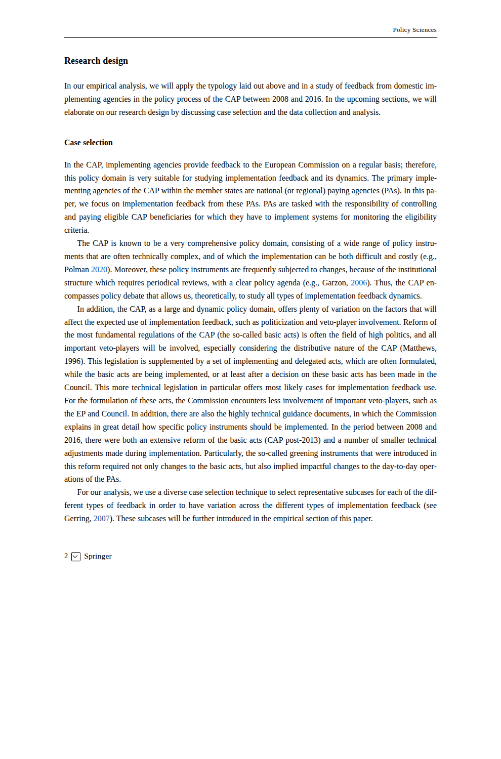Policy Sciences
Research design
In our empirical analysis, we will apply the typology laid out above and in a study of feedback from domestic implementing agencies in the policy process of the CAP between 2008 and 2016. In the upcoming sections, we will elaborate on our research design by discussing case selection and the data collection and analysis.
Case selection
In the CAP, implementing agencies provide feedback to the European Commission on a regular basis; therefore, this policy domain is very suitable for studying implementation feedback and its dynamics. The primary implementing agencies of the CAP within the member states are national (or regional) paying agencies (PAs). In this paper, we focus on implementation feedback from these PAs. PAs are tasked with the responsibility of controlling and paying eligible CAP beneficiaries for which they have to implement systems for monitoring the eligibility criteria.
The CAP is known to be a very comprehensive policy domain, consisting of a wide range of policy instruments that are often technically complex, and of which the implementation can be both difficult and costly (e.g., Polman 2020). Moreover, these policy instruments are frequently subjected to changes, because of the institutional structure which requires periodical reviews, with a clear policy agenda (e.g., Garzon, 2006). Thus, the CAP encompasses policy debate that allows us, theoretically, to study all types of implementation feedback dynamics.
In addition, the CAP, as a large and dynamic policy domain, offers plenty of variation on the factors that will affect the expected use of implementation feedback, such as politicization and veto-player involvement. Reform of the most fundamental regulations of the CAP (the so-called basic acts) is often the field of high politics, and all important veto-players will be involved, especially considering the distributive nature of the CAP (Matthews, 1996). This legislation is supplemented by a set of implementing and delegated acts, which are often formulated, while the basic acts are being implemented, or at least after a decision on these basic acts has been made in the Council. This more technical legislation in particular offers most likely cases for implementation feedback use. For the formulation of these acts, the Commission encounters less involvement of important veto-players, such as the EP and Council. In addition, there are also the highly technical guidance documents, in which the Commission explains in great detail how specific policy instruments should be implemented. In the period between 2008 and 2016, there were both an extensive reform of the basic acts (CAP post-2013) and a number of smaller technical adjustments made during implementation. Particularly, the so-called greening instruments that were introduced in this reform required not only changes to the basic acts, but also implied impactful changes to the day-to-day operations of the PAs.
For our analysis, we use a diverse case selection technique to select representative subcases for each of the different types of feedback in order to have variation across the different types of implementation feedback (see Gerring, 2007). These subcases will be further introduced in the empirical section of this paper.
2 Springer